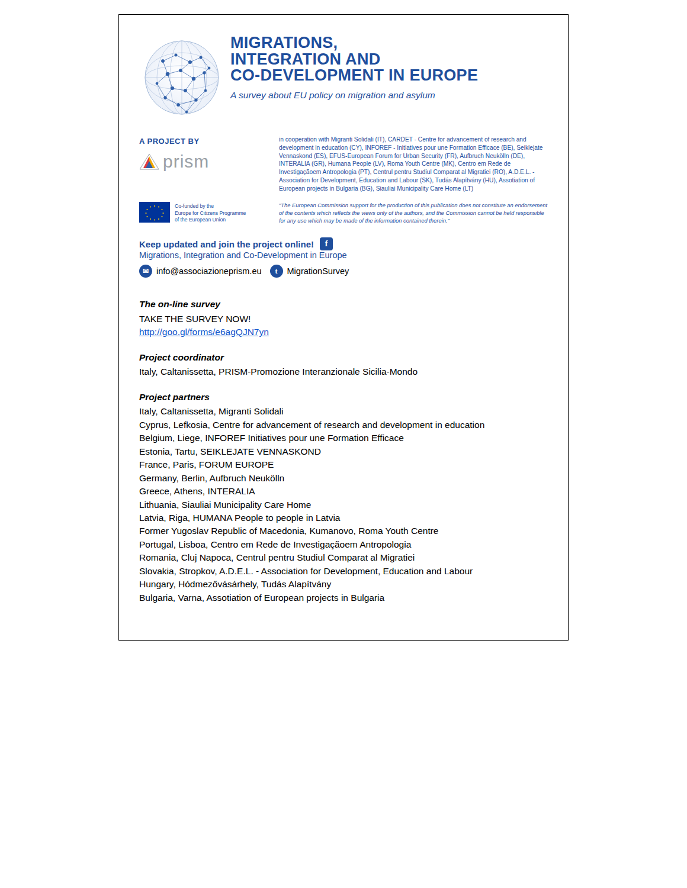Migrations,
Integration and
Co-Development in Europe
A survey about EU policy on migration and asylum
A PROJECT BY
prism
in cooperation with Migranti Solidali (IT), CARDET - Centre for advancement of research and development in education (CY), INFOREF - Initiatives pour une Formation Efficace (BE), Seiklejate Vennaskond (ES), EFUS-European Forum for Urban Security (FR), Aufbruch Neukölln (DE), INTERALIA (GR), Humana People (LV), Roma Youth Centre (MK), Centro em Rede de Investigaçãoem Antropologia (PT), Centrul pentru Studiul Comparat al Migratiei (RO), A.D.E.L. - Association for Development, Education and Labour (SK), Tudás Alapítvány (HU), Assotiation of European projects in Bulgaria (BG), Siauliai Municipality Care Home (LT)
Co-funded by the
Europe for Citizens Programme
of the European Union
"The European Commission support for the production of this publication does not constitute an endorsement of the contents which reflects the views only of the authors, and the Commission cannot be held responsible for any use which may be made of the information contained therein."
Keep updated and join the project online! f Migrations, Integration and Co-Development in Europe
✉info@associazioneprism.eu t MigrationSurvey
The on-line survey
TAKE THE SURVEY NOW!
http://goo.gl/forms/e6agQJN7yn
Project coordinator
Italy, Caltanissetta, PRISM-Promozione Interanzionale Sicilia-Mondo
Project partners
Italy, Caltanissetta, Migranti Solidali
Cyprus, Lefkosia, Centre for advancement of research and development in education
Belgium, Liege, INFOREF Initiatives pour une Formation Efficace
Estonia, Tartu, SEIKLEJATE VENNASKOND
France, Paris, FORUM EUROPE
Germany, Berlin, Aufbruch Neukölln
Greece, Athens, INTERALIA
Lithuania, Siauliai Municipality Care Home
Latvia, Riga, HUMANA People to people in Latvia
Former Yugoslav Republic of Macedonia, Kumanovo, Roma Youth Centre
Portugal, Lisboa, Centro em Rede de Investigaçãoem Antropologia
Romania, Cluj Napoca, Centrul pentru Studiul Comparat al Migratiei
Slovakia, Stropkov, A.D.E.L. - Association for Development, Education and Labour
Hungary, Hódmezővásárhely, Tudás Alapítvány
Bulgaria, Varna, Assotiation of European projects in Bulgaria